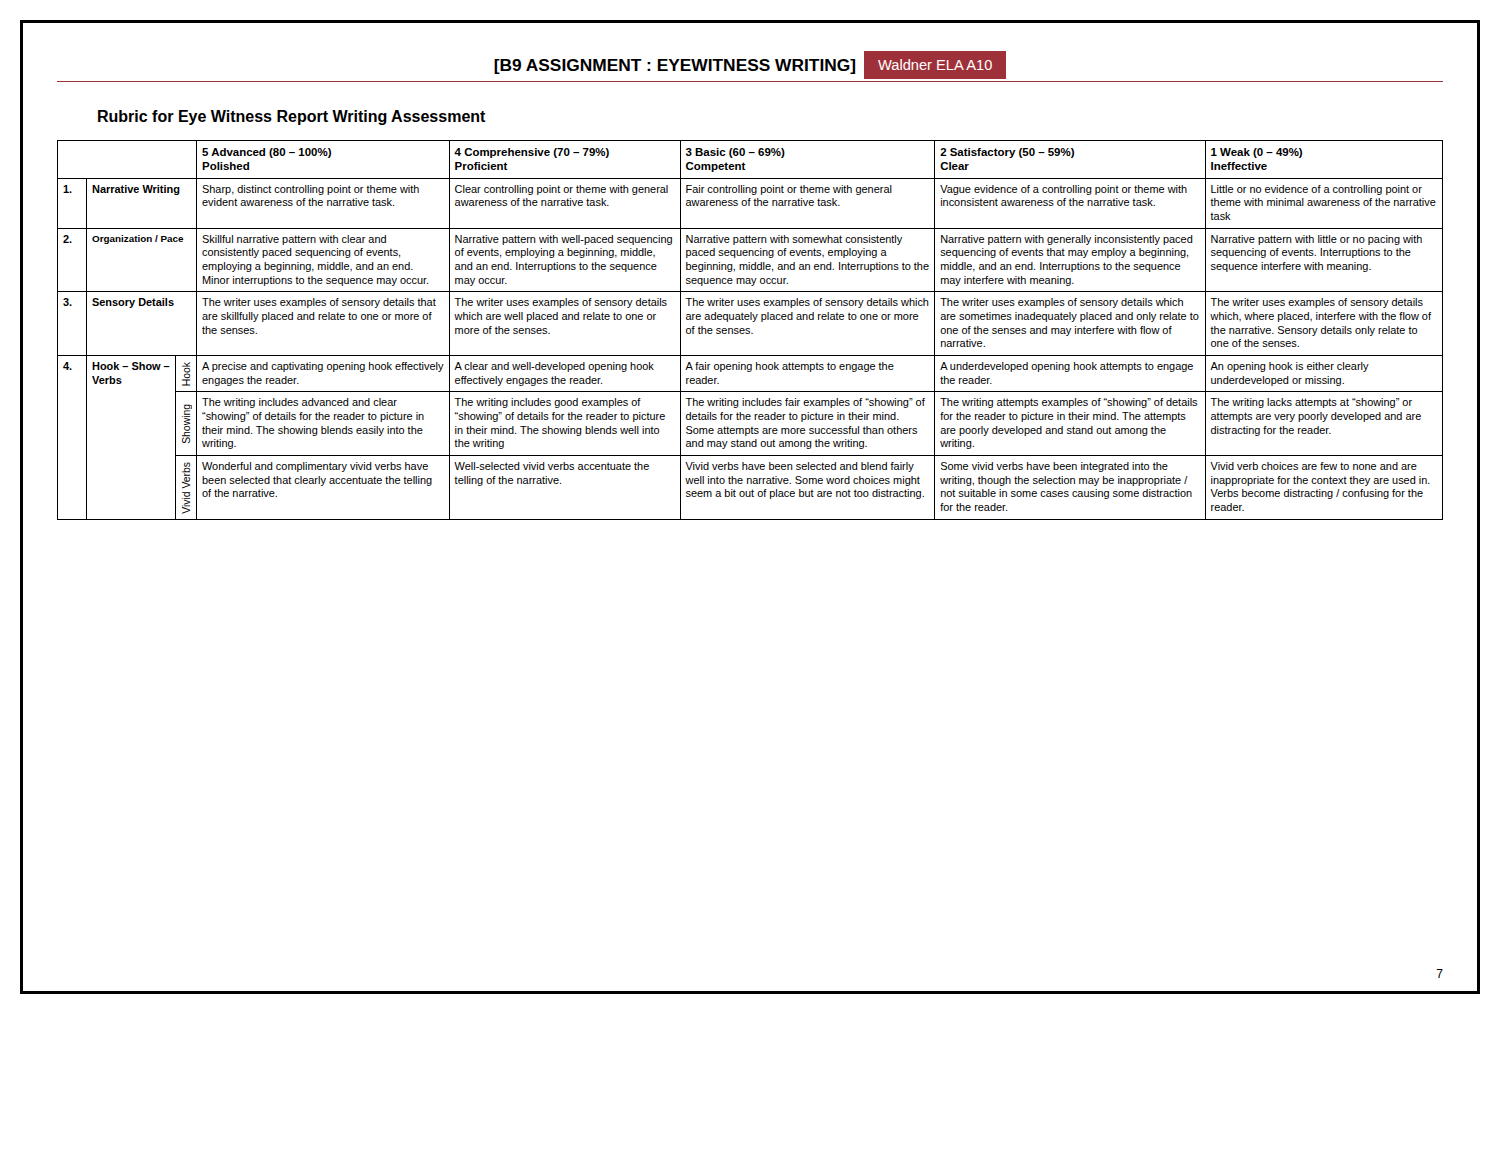[B9 ASSIGNMENT : EYEWITNESS WRITING] Waldner ELA A10
Rubric for Eye Witness Report Writing Assessment
| | 5 Advanced (80 – 100%) Polished | 4 Comprehensive (70 – 79%) Proficient | 3 Basic (60 – 69%) Competent | 2 Satisfactory (50 – 59%) Clear | 1 Weak (0 – 49%) Ineffective |
| --- | --- | --- | --- | --- | --- |
| 1. | Narrative Writing | Sharp, distinct controlling point or theme with evident awareness of the narrative task. | Clear controlling point or theme with general awareness of the narrative task. | Fair controlling point or theme with general awareness of the narrative task. | Vague evidence of a controlling point or theme with inconsistent awareness of the narrative task. | Little or no evidence of a controlling point or theme with minimal awareness of the narrative task |
| 2. | Organization / Pace | Skillful narrative pattern with clear and consistently paced sequencing of events, employing a beginning, middle, and an end. Minor interruptions to the sequence may occur. | Narrative pattern with well-paced sequencing of events, employing a beginning, middle, and an end. Interruptions to the sequence may occur. | Narrative pattern with somewhat consistently paced sequencing of events, employing a beginning, middle, and an end. Interruptions to the sequence may occur. | Narrative pattern with generally inconsistently paced sequencing of events that may employ a beginning, middle, and an end. Interruptions to the sequence may interfere with meaning. | Narrative pattern with little or no pacing with sequencing of events. Interruptions to the sequence interfere with meaning. |
| 3. | Sensory Details | The writer uses examples of sensory details that are skillfully placed and relate to one or more of the senses. | The writer uses examples of sensory details which are well placed and relate to one or more of the senses. | The writer uses examples of sensory details which are adequately placed and relate to one or more of the senses. | The writer uses examples of sensory details which are sometimes inadequately placed and only relate to one of the senses and may interfere with flow of narrative. | The writer uses examples of sensory details which, where placed, interfere with the flow of the narrative. Sensory details only relate to one of the senses. |
| 4. | Hook – Show – Verbs | Hook | A precise and captivating opening hook effectively engages the reader. | A clear and well-developed opening hook effectively engages the reader. | A fair opening hook attempts to engage the reader. | A underdeveloped opening hook attempts to engage the reader. | An opening hook is either clearly underdeveloped or missing. |
| Showing | The writing includes advanced and clear “showing” of details for the reader to picture in their mind. The showing blends easily into the writing. | The writing includes good examples of “showing” of details for the reader to picture in their mind. The showing blends well into the writing | The writing includes fair examples of “showing” of details for the reader to picture in their mind. Some attempts are more successful than others and may stand out among the writing. | The writing attempts examples of “showing” of details for the reader to picture in their mind. The attempts are poorly developed and stand out among the writing. | The writing lacks attempts at “showing” or attempts are very poorly developed and are distracting for the reader. |
| Vivid Verbs | Wonderful and complimentary vivid verbs have been selected that clearly accentuate the telling of the narrative. | Well-selected vivid verbs accentuate the telling of the narrative. | Vivid verbs have been selected and blend fairly well into the narrative. Some word choices might seem a bit out of place but are not too distracting. | Some vivid verbs have been integrated into the writing, though the selection may be inappropriate / not suitable in some cases causing some distraction for the reader. | Vivid verb choices are few to none and are inappropriate for the context they are used in. Verbs become distracting / confusing for the reader. |
7